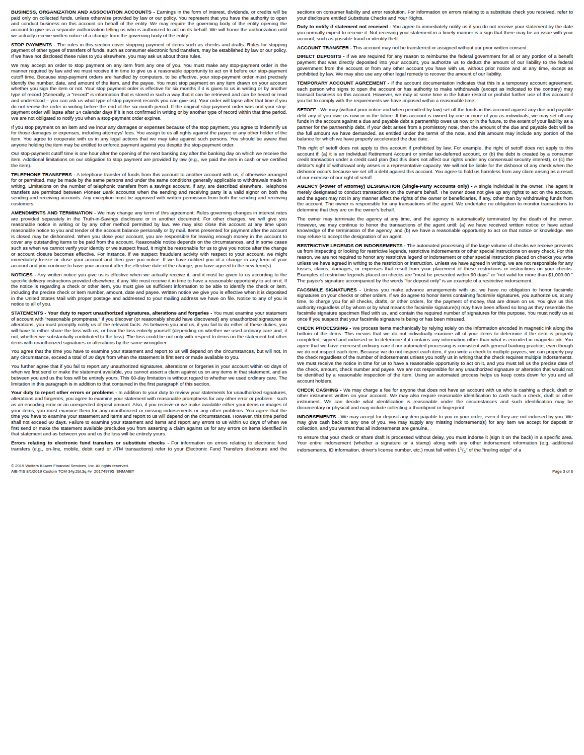BUSINESS, ORGANIZATION AND ASSOCIATION ACCOUNTS - Earnings in the form of interest, dividends, or credits will be paid only on collected funds, unless otherwise provided by law or our policy. You represent that you have the authority to open and conduct business on this account on behalf of the entity. We may require the governing body of the entity opening the account to give us a separate authorization telling us who is authorized to act on its behalf. We will honor the authorization until we actually receive written notice of a change from the governing body of the entity.
STOP PAYMENTS - The rules in this section cover stopping payment of items such as checks and drafts. Rules for stopping payment of other types of transfers of funds, such as consumer electronic fund transfers, may be established by law or our policy. If we have not disclosed these rules to you elsewhere, you may ask us about those rules.
We may accept an order to stop payment on any item from any one of you. You must make any stop-payment order in the manner required by law and we must receive it in time to give us a reasonable opportunity to act on it before our stop-payment cutoff time. Because stop-payment orders are handled by computers, to be effective, your stop-payment order must precisely identify the number, date, and amount of the item, and the payee. You must stop payment on any item drawn on your account whether you sign the item or not. Your stop payment order is effective for six months if it is given to us in writing or by another type of record (Generally, a "record" is information that is stored in such a way that it can be retrieved and can be heard or read and understood – you can ask us what type of stop payment records you can give us). Your order will lapse after that time if you do not renew the order in writing before the end of the six-month period. If the original stop-payment order was oral your stop-payment order will lapse after 14 calendar days if it is not confirmed in writing or by another type of record within that time period. We are not obligated to notify you when a stop-payment order expires.
If you stop payment on an item and we incur any damages or expenses because of the stop payment, you agree to indemnify us for those damages or expenses, including attorneys' fees. You assign to us all rights against the payee or any other holder of the item. You agree to cooperate with us in any legal actions that we may take against such persons. You should be aware that anyone holding the item may be entitled to enforce payment against you despite the stop-payment order.
Our stop-payment cutoff time is one hour after the opening of the next banking day after the banking day on which we receive the item. Additional limitations on our obligation to stop payment are provided by law (e.g., we paid the item in cash or we certified the item).
TELEPHONE TRANSFERS - A telephone transfer of funds from this account to another account with us, if otherwise arranged for or permitted, may be made by the same persons and under the same conditions generally applicable to withdrawals made in writing. Limitations on the number of telephonic transfers from a savings account, if any, are described elsewhere. Telephone transfers are permitted between Pioneer Bank accounts when the sending and receiving party is a valid signor on both the sending and receiving accounts. Any exception must be approved with written permission from both the sending and receiving customers.
AMENDMENTS AND TERMINATION - We may change any term of this agreement. Rules governing changes in interest rates are provided separately in the Truth-in-Savings disclosure or in another document. For other changes, we will give you reasonable notice in writing or by any other method permitted by law. We may also close this account at any time upon reasonable notice to you and tender of the account balance personally or by mail. Items presented for payment after the account is closed may be dishonored. When you close your account, you are responsible for leaving enough money in the account to cover any outstanding items to be paid from the account. Reasonable notice depends on the circumstances, and in some cases such as when we cannot verify your identity or we suspect fraud, it might be reasonable for us to give you notice after the change or account closure becomes effective. For instance, if we suspect fraudulent activity with respect to your account, we might immediately freeze or close your account and then give you notice. If we have notified you of a change in any term of your account and you continue to have your account after the effective date of the change, you have agreed to the new term(s).
NOTICES - Any written notice you give us is effective when we actually receive it, and it must be given to us according to the specific delivery instructions provided elsewhere, if any. We must receive it in time to have a reasonable opportunity to act on it. If the notice is regarding a check or other item, you must give us sufficient information to be able to identify the check or item, including the precise check or item number, amount, date and payee. Written notice we give you is effective when it is deposited in the United States Mail with proper postage and addressed to your mailing address we have on file. Notice to any of you is notice to all of you.
STATEMENTS - Your duty to report unauthorized signatures, alterations and forgeries - You must examine your statement of account with "reasonable promptness." If you discover (or reasonably should have discovered) any unauthorized signatures or alterations, you must promptly notify us of the relevant facts. As between you and us, if you fail to do either of these duties, you will have to either share the loss with us, or bear the loss entirely yourself (depending on whether we used ordinary care and, if not, whether we substantially contributed to the loss). The loss could be not only with respect to items on the statement but other items with unauthorized signatures or alterations by the same wrongdoer.
You agree that the time you have to examine your statement and report to us will depend on the circumstances, but will not, in any circumstance, exceed a total of 30 days from when the statement is first sent or made available to you.
You further agree that if you fail to report any unauthorized signatures, alterations or forgeries in your account within 60 days of when we first send or make the statement available, you cannot assert a claim against us on any items in that statement, and as between you and us the loss will be entirely yours. This 60-day limitation is without regard to whether we used ordinary care. The limitation in this paragraph is in addition to that contained in the first paragraph of this section.
Your duty to report other errors or problems - In addition to your duty to review your statements for unauthorized signatures, alterations and forgeries, you agree to examine your statement with reasonable promptness for any other error or problem - such as an encoding error or an unexpected deposit amount. Also, if you receive or we make available either your items or images of your items, you must examine them for any unauthorized or missing indorsements or any other problems. You agree that the time you have to examine your statement and items and report to us will depend on the circumstances. However, this time period shall not exceed 60 days. Failure to examine your statement and items and report any errors to us within 60 days of when we first send or make the statement available precludes you from asserting a claim against us for any errors on items identified in that statement and as between you and us the loss will be entirely yours.
Errors relating to electronic fund transfers or substitute checks - For information on errors relating to electronic fund transfers (e.g., on-line, mobile, debit card or ATM transactions) refer to your Electronic Fund Transfers disclosure and the sections on consumer liability and error resolution. For information on errors relating to a substitute check you received, refer to your disclosure entitled Substitute Checks and Your Rights.
Duty to notify if statement not received - You agree to immediately notify us if you do not receive your statement by the date you normally expect to receive it. Not receiving your statement in a timely manner is a sign that there may be an issue with your account, such as possible fraud or identity theft.
ACCOUNT TRANSFER - This account may not be transferred or assigned without our prior written consent.
DIRECT DEPOSITS - If we are required for any reason to reimburse the federal government for all or any portion of a benefit payment that was directly deposited into your account, you authorize us to deduct the amount of our liability to the federal government from the account or from any other account you have with us, without prior notice and at any time, except as prohibited by law. We may also use any other legal remedy to recover the amount of our liability.
TEMPORARY ACCOUNT AGREEMENT - If the account documentation indicates that this is a temporary account agreement, each person who signs to open the account or has authority to make withdrawals (except as indicated to the contrary) may transact business on this account. However, we may at some time in the future restrict or prohibit further use of this account if you fail to comply with the requirements we have imposed within a reasonable time.
SETOFF - We may (without prior notice and when permitted by law) set off the funds in this account against any due and payable debt any of you owe us now or in the future. If this account is owned by one or more of you as individuals, we may set off any funds in the account against a due and payable debt a partnership owes us now or in the future, to the extent of your liability as a partner for the partnership debt. If your debt arises from a promissory note, then the amount of the due and payable debt will be the full amount we have demanded, as entitled under the terms of the note, and this amount may include any portion of the balance for which we have properly accelerated the due date.
This right of setoff does not apply to this account if prohibited by law. For example, the right of setoff does not apply to this account if: (a) it is an Individual Retirement Account or similar tax-deferred account, or (b) the debt is created by a consumer credit transaction under a credit card plan (but this does not affect our rights under any consensual security interest), or (c) the debtor's right of withdrawal only arises in a representative capacity. We will not be liable for the dishonor of any check when the dishonor occurs because we set off a debt against this account. You agree to hold us harmless from any claim arising as a result of our exercise of our right of setoff.
AGENCY (Power of Attorney) DESIGNATION (Single-Party Accounts only) - A single individual is the owner. The agent is merely designated to conduct transactions on the owner's behalf. The owner does not give up any rights to act on the account, and the agent may not in any manner affect the rights of the owner or beneficiaries, if any, other than by withdrawing funds from the account. The owner is responsible for any transactions of the agent. We undertake no obligation to monitor transactions to determine that they are on the owner's behalf.
The owner may terminate the agency at any time, and the agency is automatically terminated by the death of the owner. However, we may continue to honor the transactions of the agent until: (a) we have received written notice or have actual knowledge of the termination of the agency, and (b) we have a reasonable opportunity to act on that notice or knowledge. We may refuse to accept the designation of an agent.
RESTRICTIVE LEGENDS OR INDORSEMENTS - The automated processing of the large volume of checks we receive prevents us from inspecting or looking for restrictive legends, restrictive indorsements or other special instructions on every check. For this reason, we are not required to honor any restrictive legend or indorsement or other special instruction placed on checks you write unless we have agreed in writing to the restriction or instruction. Unless we have agreed in writing, we are not responsible for any losses, claims, damages, or expenses that result from your placement of these restrictions or instructions on your checks. Examples of restrictive legends placed on checks are "must be presented within 90 days" or "not valid for more than $1,000.00." The payee's signature accompanied by the words "for deposit only" is an example of a restrictive indorsement.
FACSIMILE SIGNATURES - Unless you make advance arrangements with us, we have no obligation to honor facsimile signatures on your checks or other orders. If we do agree to honor items containing facsimile signatures, you authorize us, at any time, to charge you for all checks, drafts, or other orders, for the payment of money, that are drawn on us. You give us this authority regardless of by whom or by what means the facsimile signature(s) may have been affixed so long as they resemble the facsimile signature specimen filed with us, and contain the required number of signatures for this purpose. You must notify us at once if you suspect that your facsimile signature is being or has been misused.
CHECK PROCESSING - We process items mechanically by relying solely on the information encoded in magnetic ink along the bottom of the items. This means that we do not individually examine all of your items to determine if the item is properly completed, signed and indorsed or to determine if it contains any information other than what is encoded in magnetic ink. You agree that we have exercised ordinary care if our automated processing is consistent with general banking practice, even though we do not inspect each item. Because we do not inspect each item, if you write a check to multiple payees, we can properly pay the check regardless of the number of indorsements unless you notify us in writing that the check requires multiple indorsements. We must receive the notice in time for us to have a reasonable opportunity to act on it, and you must tell us the precise date of the check, amount, check number and payee. We are not responsible for any unauthorized signature or alteration that would not be identified by a reasonable inspection of the item. Using an automated process helps us keep costs down for you and all account holders.
CHECK CASHING - We may charge a fee for anyone that does not have an account with us who is cashing a check, draft or other instrument written on your account. We may also require reasonable identification to cash such a check, draft or other instrument. We can decide what identification is reasonable under the circumstances and such identification may be documentary or physical and may include collecting a thumbprint or fingerprint.
INDORSEMENTS - We may accept for deposit any item payable to you or your order, even if they are not indorsed by you. We may give cash back to any one of you. We may supply any missing indorsement(s) for any item we accept for deposit or collection, and you warrant that all indorsements are genuine.
To ensure that your check or share draft is processed without delay, you must indorse it (sign it on the back) in a specific area. Your entire indorsement (whether a signature or a stamp) along with any other indorsement information (e.g. additional indorsements, ID information, driver's license number, etc.) must fall within 11/2" of the "trailing edge" of a
© 2019 Wolters Kluwer Financial Services, Inc. All rights reserved.
AIB-TIS 8/1/2019 Custom TCM-34y,2bl,3q,4v 201749795 ENMAIBT
Page 3 of 8